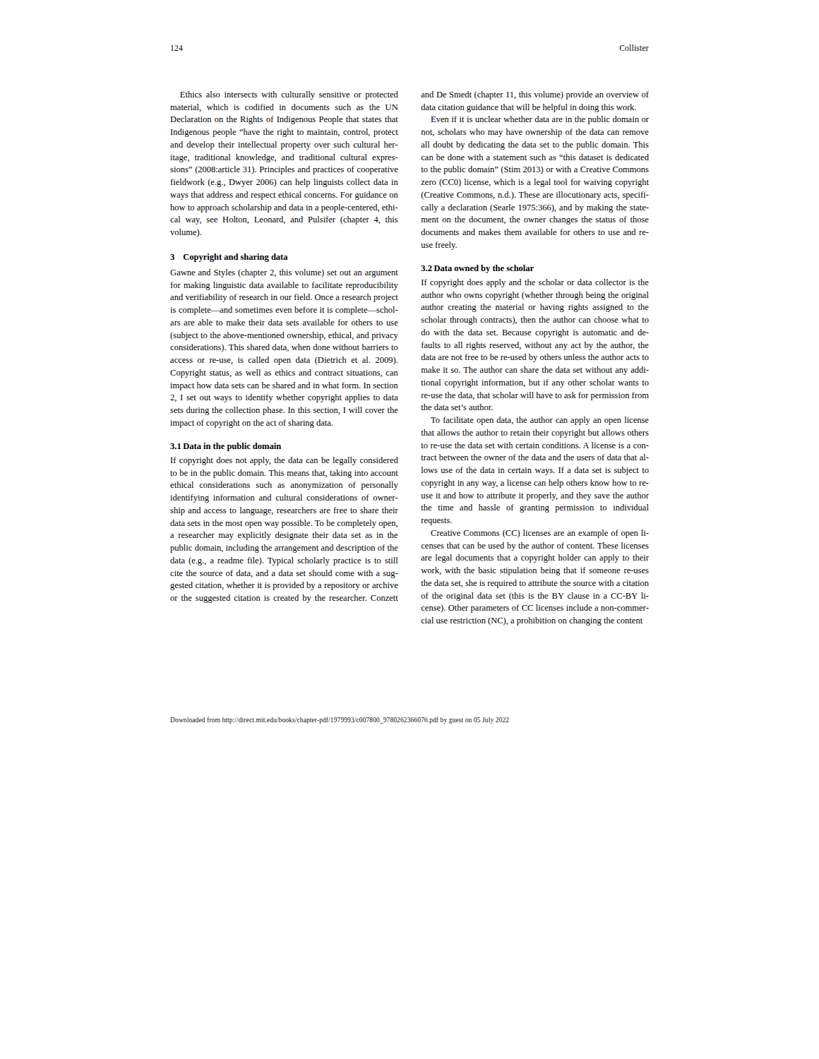124 Collister
Ethics also intersects with culturally sensitive or protected material, which is codified in documents such as the UN Declaration on the Rights of Indigenous People that states that Indigenous people “have the right to maintain, control, protect and develop their intellectual property over such cultural heritage, traditional knowledge, and traditional cultural expressions” (2008:article 31). Principles and practices of cooperative fieldwork (e.g., Dwyer 2006) can help linguists collect data in ways that address and respect ethical concerns. For guidance on how to approach scholarship and data in a people-centered, ethical way, see Holton, Leonard, and Pulsifer (chapter 4, this volume).
3 Copyright and sharing data
Gawne and Styles (chapter 2, this volume) set out an argument for making linguistic data available to facilitate reproducibility and verifiability of research in our field. Once a research project is complete—and sometimes even before it is complete—scholars are able to make their data sets available for others to use (subject to the above-mentioned ownership, ethical, and privacy considerations). This shared data, when done without barriers to access or re-use, is called open data (Dietrich et al. 2009). Copyright status, as well as ethics and contract situations, can impact how data sets can be shared and in what form. In section 2, I set out ways to identify whether copyright applies to data sets during the collection phase. In this section, I will cover the impact of copyright on the act of sharing data.
3.1 Data in the public domain
If copyright does not apply, the data can be legally considered to be in the public domain. This means that, taking into account ethical considerations such as anonymization of personally identifying information and cultural considerations of ownership and access to language, researchers are free to share their data sets in the most open way possible. To be completely open, a researcher may explicitly designate their data set as in the public domain, including the arrangement and description of the data (e.g., a readme file). Typical scholarly practice is to still cite the source of data, and a data set should come with a suggested citation, whether it is provided by a repository or archive or the suggested citation is created by the researcher. Conzett and De Smedt (chapter 11, this volume) provide an overview of data citation guidance that will be helpful in doing this work.
Even if it is unclear whether data are in the public domain or not, scholars who may have ownership of the data can remove all doubt by dedicating the data set to the public domain. This can be done with a statement such as “this dataset is dedicated to the public domain” (Stim 2013) or with a Creative Commons zero (CC0) license, which is a legal tool for waiving copyright (Creative Commons, n.d.). These are illocutionary acts, specifically a declaration (Searle 1975:366), and by making the statement on the document, the owner changes the status of those documents and makes them available for others to use and re-use freely.
3.2 Data owned by the scholar
If copyright does apply and the scholar or data collector is the author who owns copyright (whether through being the original author creating the material or having rights assigned to the scholar through contracts), then the author can choose what to do with the data set. Because copyright is automatic and defaults to all rights reserved, without any act by the author, the data are not free to be re-used by others unless the author acts to make it so. The author can share the data set without any additional copyright information, but if any other scholar wants to re-use the data, that scholar will have to ask for permission from the data set’s author.
To facilitate open data, the author can apply an open license that allows the author to retain their copyright but allows others to re-use the data set with certain conditions. A license is a contract between the owner of the data and the users of data that allows use of the data in certain ways. If a data set is subject to copyright in any way, a license can help others know how to re-use it and how to attribute it properly, and they save the author the time and hassle of granting permission to individual requests.
Creative Commons (CC) licenses are an example of open licenses that can be used by the author of content. These licenses are legal documents that a copyright holder can apply to their work, with the basic stipulation being that if someone re-uses the data set, she is required to attribute the source with a citation of the original data set (this is the BY clause in a CC-BY license). Other parameters of CC licenses include a non-commercial use restriction (NC), a prohibition on changing the content
Downloaded from http://direct.mit.edu/books/chapter-pdf/1979993/c007800_9780262366076.pdf by guest on 05 July 2022